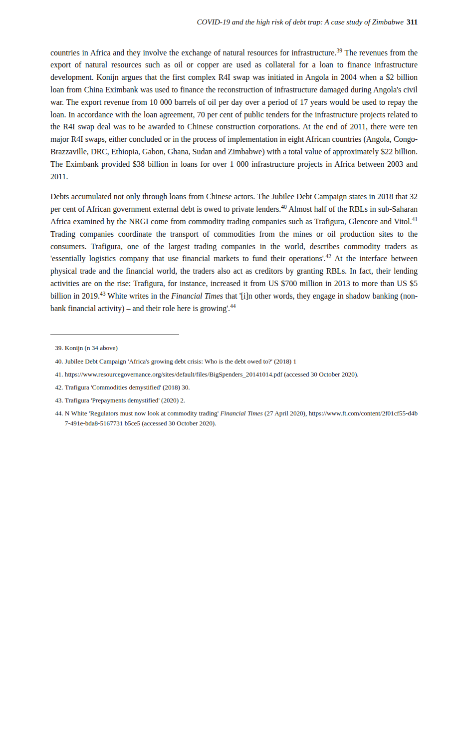COVID-19 and the high risk of debt trap: A case study of Zimbabwe 311
countries in Africa and they involve the exchange of natural resources for infrastructure.39 The revenues from the export of natural resources such as oil or copper are used as collateral for a loan to finance infrastructure development. Konijn argues that the first complex R4I swap was initiated in Angola in 2004 when a $2 billion loan from China Eximbank was used to finance the reconstruction of infrastructure damaged during Angola's civil war. The export revenue from 10 000 barrels of oil per day over a period of 17 years would be used to repay the loan. In accordance with the loan agreement, 70 per cent of public tenders for the infrastructure projects related to the R4I swap deal was to be awarded to Chinese construction corporations. At the end of 2011, there were ten major R4I swaps, either concluded or in the process of implementation in eight African countries (Angola, Congo-Brazzaville, DRC, Ethiopia, Gabon, Ghana, Sudan and Zimbabwe) with a total value of approximately $22 billion. The Eximbank provided $38 billion in loans for over 1 000 infrastructure projects in Africa between 2003 and 2011.
Debts accumulated not only through loans from Chinese actors. The Jubilee Debt Campaign states in 2018 that 32 per cent of African government external debt is owed to private lenders.40 Almost half of the RBLs in sub-Saharan Africa examined by the NRGI come from commodity trading companies such as Trafigura, Glencore and Vitol.41 Trading companies coordinate the transport of commodities from the mines or oil production sites to the consumers. Trafigura, one of the largest trading companies in the world, describes commodity traders as 'essentially logistics company that use financial markets to fund their operations'.42 At the interface between physical trade and the financial world, the traders also act as creditors by granting RBLs. In fact, their lending activities are on the rise: Trafigura, for instance, increased it from US $700 million in 2013 to more than US $5 billion in 2019.43 White writes in the Financial Times that '[i]n other words, they engage in shadow banking (non-bank financial activity) – and their role here is growing'.44
Konijn (n 34 above)
Jubilee Debt Campaign 'Africa's growing debt crisis: Who is the debt owed to?' (2018) 1
https://www.resourcegovernance.org/sites/default/files/BigSpenders_20141014.pdf (accessed 30 October 2020).
Trafigura 'Commodities demystified' (2018) 30.
Trafigura 'Prepayments demystified' (2020) 2.
N White 'Regulators must now look at commodity trading' Financial Times (27 April 2020), https://www.ft.com/content/2f01cf55-d4b7-491e-bda8-5167731 b5ce5 (accessed 30 October 2020).